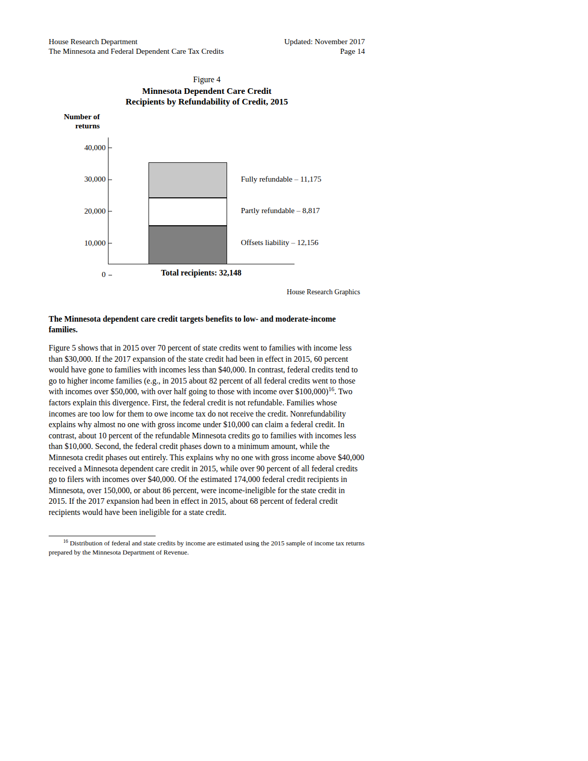House Research Department
The Minnesota and Federal Dependent Care Tax Credits
Updated: November 2017
Page 14
Figure 4
Minnesota Dependent Care Credit
Recipients by Refundability of Credit, 2015
Number of
returns
40,000
30,000
20,000
10,000
0
Fully refundable – 11,175
Partly refundable – 8,817
Offsets liability – 12,156
Total recipients: 32,148
House Research Graphics
The Minnesota dependent care credit targets benefits to low- and moderate-income families.
Figure 5 shows that in 2015 over 70 percent of state credits went to families with income less than $30,000. If the 2017 expansion of the state credit had been in effect in 2015, 60 percent would have gone to families with incomes less than $40,000. In contrast, federal credits tend to go to higher income families (e.g., in 2015 about 82 percent of all federal credits went to those with incomes over $50,000, with over half going to those with income over $100,000)16. Two factors explain this divergence. First, the federal credit is not refundable. Families whose incomes are too low for them to owe income tax do not receive the credit. Nonrefundability explains why almost no one with gross income under $10,000 can claim a federal credit. In contrast, about 10 percent of the refundable Minnesota credits go to families with incomes less than $10,000. Second, the federal credit phases down to a minimum amount, while the Minnesota credit phases out entirely. This explains why no one with gross income above $40,000 received a Minnesota dependent care credit in 2015, while over 90 percent of all federal credits go to filers with incomes over $40,000. Of the estimated 174,000 federal credit recipients in Minnesota, over 150,000, or about 86 percent, were income-ineligible for the state credit in 2015. If the 2017 expansion had been in effect in 2015, about 68 percent of federal credit recipients would have been ineligible for a state credit.
16 Distribution of federal and state credits by income are estimated using the 2015 sample of income tax returns prepared by the Minnesota Department of Revenue.